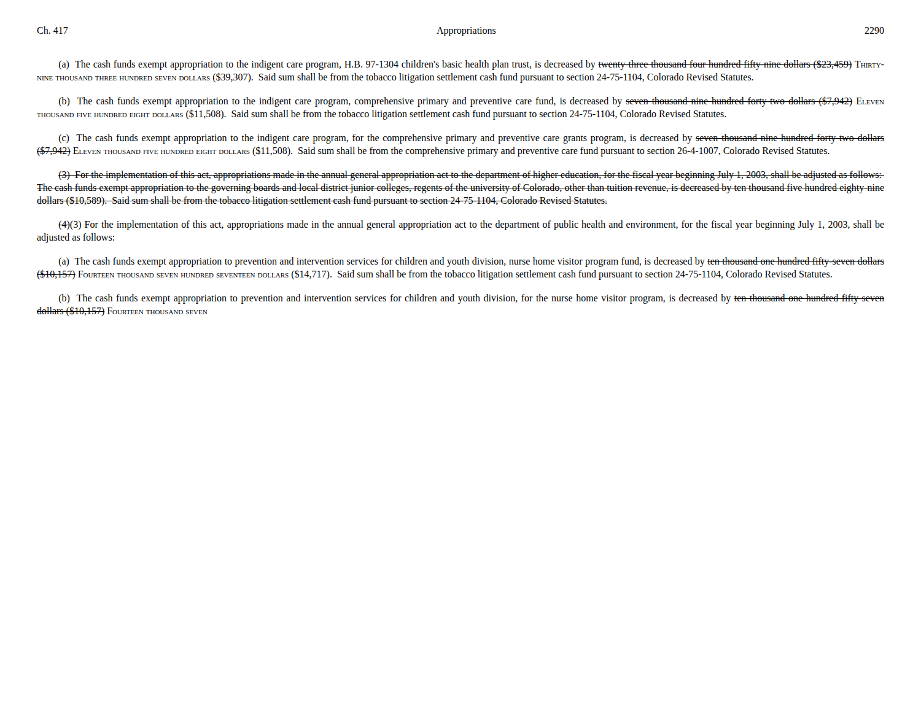Ch. 417 Appropriations 2290
(a) The cash funds exempt appropriation to the indigent care program, H.B. 97-1304 children's basic health plan trust, is decreased by twenty-three thousand four hundred fifty-nine dollars ($23,459) Thirty-nine thousand three hundred seven dollars ($39,307). Said sum shall be from the tobacco litigation settlement cash fund pursuant to section 24-75-1104, Colorado Revised Statutes.
(b) The cash funds exempt appropriation to the indigent care program, comprehensive primary and preventive care fund, is decreased by seven thousand nine hundred forty-two dollars ($7,942) Eleven thousand five hundred eight dollars ($11,508). Said sum shall be from the tobacco litigation settlement cash fund pursuant to section 24-75-1104, Colorado Revised Statutes.
(c) The cash funds exempt appropriation to the indigent care program, for the comprehensive primary and preventive care grants program, is decreased by seven thousand nine hundred forty-two dollars ($7,942) Eleven thousand five hundred eight dollars ($11,508). Said sum shall be from the comprehensive primary and preventive care fund pursuant to section 26-4-1007, Colorado Revised Statutes.
(3) For the implementation of this act, appropriations made in the annual general appropriation act to the department of higher education, for the fiscal year beginning July 1, 2003, shall be adjusted as follows: The cash funds exempt appropriation to the governing boards and local district junior colleges, regents of the university of Colorado, other than tuition revenue, is decreased by ten thousand five hundred eighty-nine dollars ($10,589). Said sum shall be from the tobacco litigation settlement cash fund pursuant to section 24-75-1104, Colorado Revised Statutes.
(4)(3) For the implementation of this act, appropriations made in the annual general appropriation act to the department of public health and environment, for the fiscal year beginning July 1, 2003, shall be adjusted as follows:
(a) The cash funds exempt appropriation to prevention and intervention services for children and youth division, nurse home visitor program fund, is decreased by ten thousand one hundred fifty-seven dollars ($10,157) Fourteen thousand seven hundred seventeen dollars ($14,717). Said sum shall be from the tobacco litigation settlement cash fund pursuant to section 24-75-1104, Colorado Revised Statutes.
(b) The cash funds exempt appropriation to prevention and intervention services for children and youth division, for the nurse home visitor program, is decreased by ten thousand one hundred fifty-seven dollars ($10,157) Fourteen thousand seven